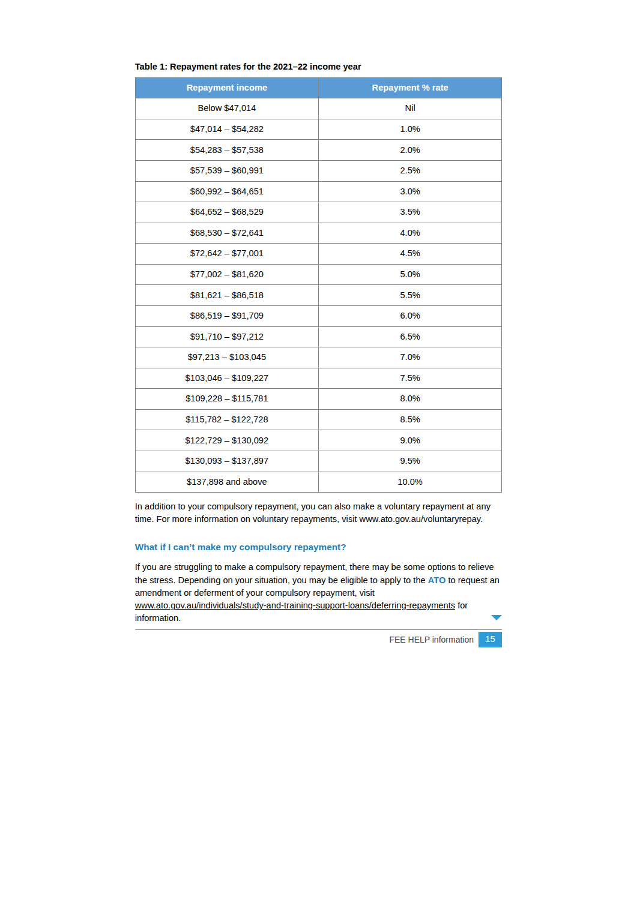Table 1: Repayment rates for the 2021–22 income year
| Repayment income | Repayment % rate |
| --- | --- |
| Below $47,014 | Nil |
| $47,014 – $54,282 | 1.0% |
| $54,283 – $57,538 | 2.0% |
| $57,539 – $60,991 | 2.5% |
| $60,992 – $64,651 | 3.0% |
| $64,652 – $68,529 | 3.5% |
| $68,530 – $72,641 | 4.0% |
| $72,642 – $77,001 | 4.5% |
| $77,002 – $81,620 | 5.0% |
| $81,621 – $86,518 | 5.5% |
| $86,519 – $91,709 | 6.0% |
| $91,710 – $97,212 | 6.5% |
| $97,213 – $103,045 | 7.0% |
| $103,046 – $109,227 | 7.5% |
| $109,228 – $115,781 | 8.0% |
| $115,782 – $122,728 | 8.5% |
| $122,729 – $130,092 | 9.0% |
| $130,093 – $137,897 | 9.5% |
| $137,898 and above | 10.0% |
In addition to your compulsory repayment, you can also make a voluntary repayment at any time. For more information on voluntary repayments, visit www.ato.gov.au/voluntaryrepay.
What if I can’t make my compulsory repayment?
If you are struggling to make a compulsory repayment, there may be some options to relieve the stress. Depending on your situation, you may be eligible to apply to the ATO to request an amendment or deferment of your compulsory repayment, visit www.ato.gov.au/individuals/study-and-training-support-loans/deferring-repayments for information.
FEE HELP information 15